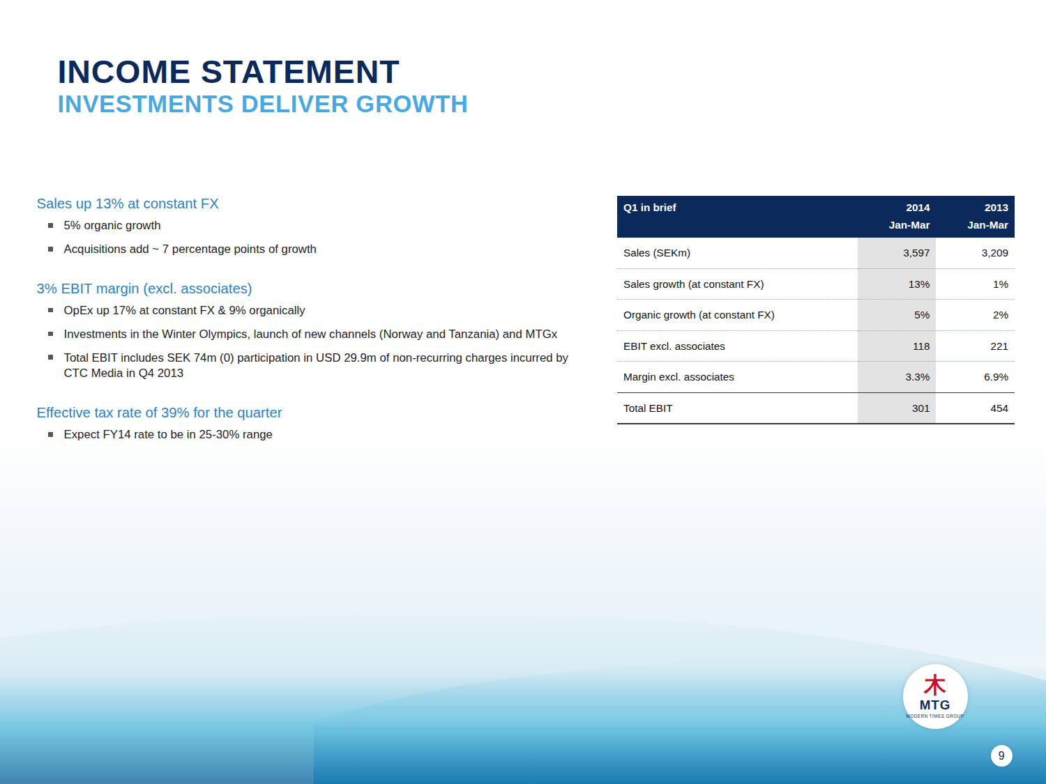INCOME STATEMENT
INVESTMENTS DELIVER GROWTH
Sales up 13% at constant FX
5% organic growth
Acquisitions add ~ 7 percentage points of growth
3% EBIT margin (excl. associates)
OpEx up 17% at constant FX & 9% organically
Investments in the Winter Olympics, launch of new channels (Norway and Tanzania) and MTGx
Total EBIT includes SEK 74m (0) participation in USD 29.9m of non-recurring charges incurred by CTC Media in Q4 2013
Effective tax rate of 39% for the quarter
Expect FY14 rate to be in 25-30% range
| Q1 in brief | 2014 | 2013 |
| --- | --- | --- |
| | Jan-Mar | Jan-Mar |
| Sales (SEKm) | 3,597 | 3,209 |
| Sales growth (at constant FX) | 13% | 1% |
| Organic growth (at constant FX) | 5% | 2% |
| EBIT excl. associates | 118 | 221 |
| Margin excl. associates | 3.3% | 6.9% |
| Total EBIT | 301 | 454 |
木
MTG
MODERN TIMES GROUP
9